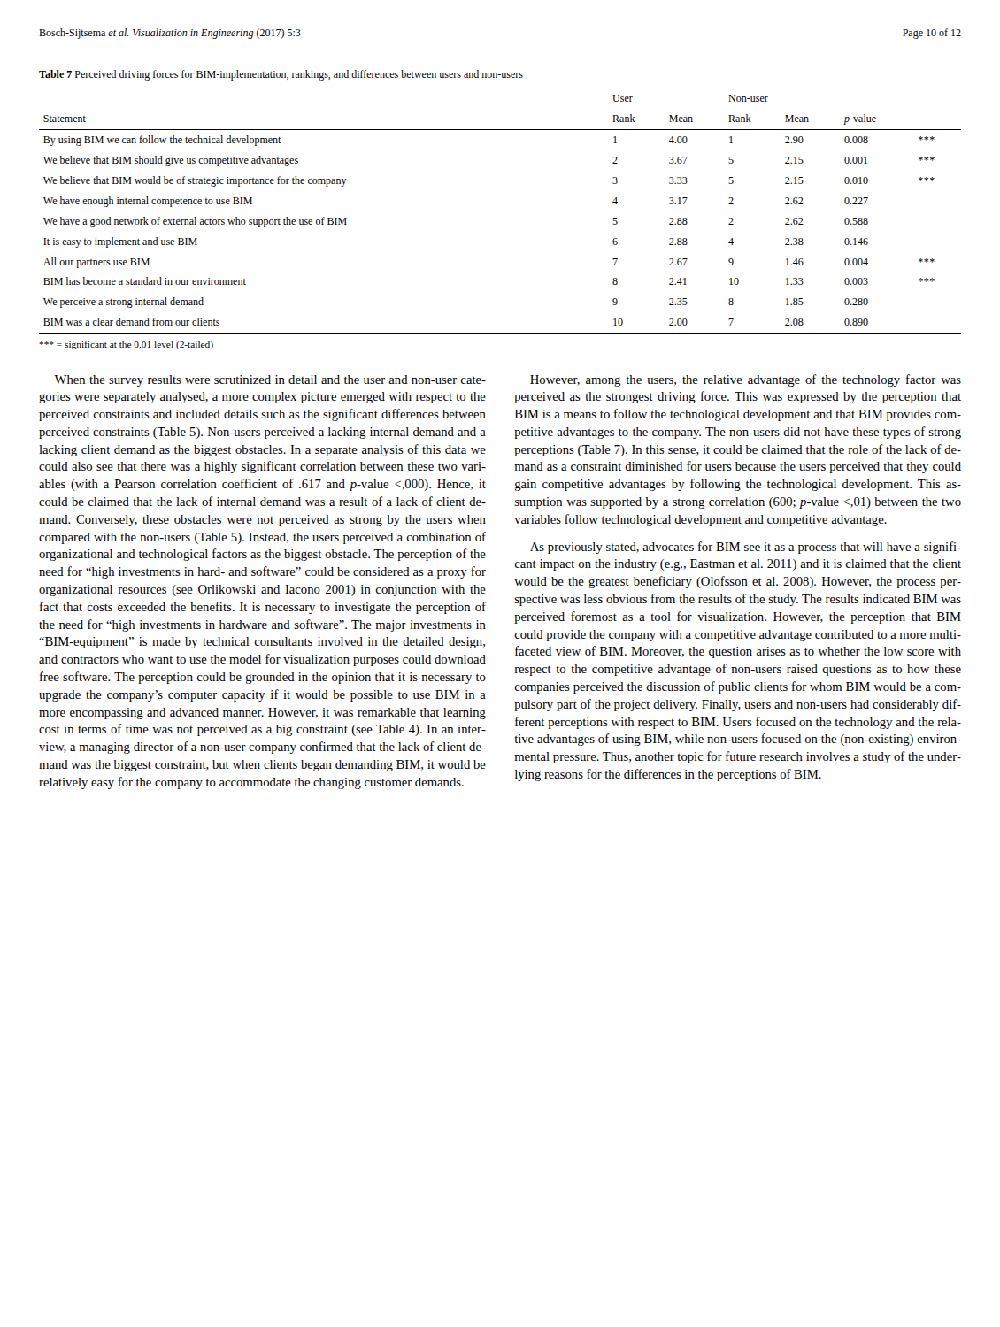Bosch-Sijtsema et al. Visualization in Engineering (2017) 5:3 Page 10 of 12
Table 7 Perceived driving forces for BIM-implementation, rankings, and differences between users and non-users
| | User | Non-user | | |
| --- | --- | --- | --- | --- |
| Statement | Rank | Mean | Rank | Mean | p -value | |
| By using BIM we can follow the technical development | 1 | 4.00 | 1 | 2.90 | 0.008 | *** |
| We believe that BIM should give us competitive advantages | 2 | 3.67 | 5 | 2.15 | 0.001 | *** |
| We believe that BIM would be of strategic importance for the company | 3 | 3.33 | 5 | 2.15 | 0.010 | *** |
| We have enough internal competence to use BIM | 4 | 3.17 | 2 | 2.62 | 0.227 | |
| We have a good network of external actors who support the use of BIM | 5 | 2.88 | 2 | 2.62 | 0.588 | |
| It is easy to implement and use BIM | 6 | 2.88 | 4 | 2.38 | 0.146 | |
| All our partners use BIM | 7 | 2.67 | 9 | 1.46 | 0.004 | *** |
| BIM has become a standard in our environment | 8 | 2.41 | 10 | 1.33 | 0.003 | *** |
| We perceive a strong internal demand | 9 | 2.35 | 8 | 1.85 | 0.280 | |
| BIM was a clear demand from our clients | 10 | 2.00 | 7 | 2.08 | 0.890 | |
*** = significant at the 0.01 level (2-tailed)
When the survey results were scrutinized in detail and the user and non-user categories were separately analysed, a more complex picture emerged with respect to the perceived constraints and included details such as the significant differences between perceived constraints (Table 5). Non-users perceived a lacking internal demand and a lacking client demand as the biggest obstacles. In a separate analysis of this data we could also see that there was a highly significant correlation between these two variables (with a Pearson correlation coefficient of .617 and p-value <,000). Hence, it could be claimed that the lack of internal demand was a result of a lack of client demand. Conversely, these obstacles were not perceived as strong by the users when compared with the non-users (Table 5). Instead, the users perceived a combination of organizational and technological factors as the biggest obstacle. The perception of the need for “high investments in hard- and software” could be considered as a proxy for organizational resources (see Orlikowski and Iacono 2001) in conjunction with the fact that costs exceeded the benefits. It is necessary to investigate the perception of the need for “high investments in hardware and software”. The major investments in “BIM-equipment” is made by technical consultants involved in the detailed design, and contractors who want to use the model for visualization purposes could download free software. The perception could be grounded in the opinion that it is necessary to upgrade the company’s computer capacity if it would be possible to use BIM in a more encompassing and advanced manner. However, it was remarkable that learning cost in terms of time was not perceived as a big constraint (see Table 4). In an interview, a managing director of a non-user company confirmed that the lack of client demand was the biggest constraint, but when clients began demanding BIM, it would be relatively easy for the company to accommodate the changing customer demands.
However, among the users, the relative advantage of the technology factor was perceived as the strongest driving force. This was expressed by the perception that BIM is a means to follow the technological development and that BIM provides competitive advantages to the company. The non-users did not have these types of strong perceptions (Table 7). In this sense, it could be claimed that the role of the lack of demand as a constraint diminished for users because the users perceived that they could gain competitive advantages by following the technological development. This assumption was supported by a strong correlation (600; p-value <,01) between the two variables follow technological development and competitive advantage.
As previously stated, advocates for BIM see it as a process that will have a significant impact on the industry (e.g., Eastman et al. 2011) and it is claimed that the client would be the greatest beneficiary (Olofsson et al. 2008). However, the process perspective was less obvious from the results of the study. The results indicated BIM was perceived foremost as a tool for visualization. However, the perception that BIM could provide the company with a competitive advantage contributed to a more multi-faceted view of BIM. Moreover, the question arises as to whether the low score with respect to the competitive advantage of non-users raised questions as to how these companies perceived the discussion of public clients for whom BIM would be a compulsory part of the project delivery. Finally, users and non-users had considerably different perceptions with respect to BIM. Users focused on the technology and the relative advantages of using BIM, while non-users focused on the (non-existing) environmental pressure. Thus, another topic for future research involves a study of the underlying reasons for the differences in the perceptions of BIM.